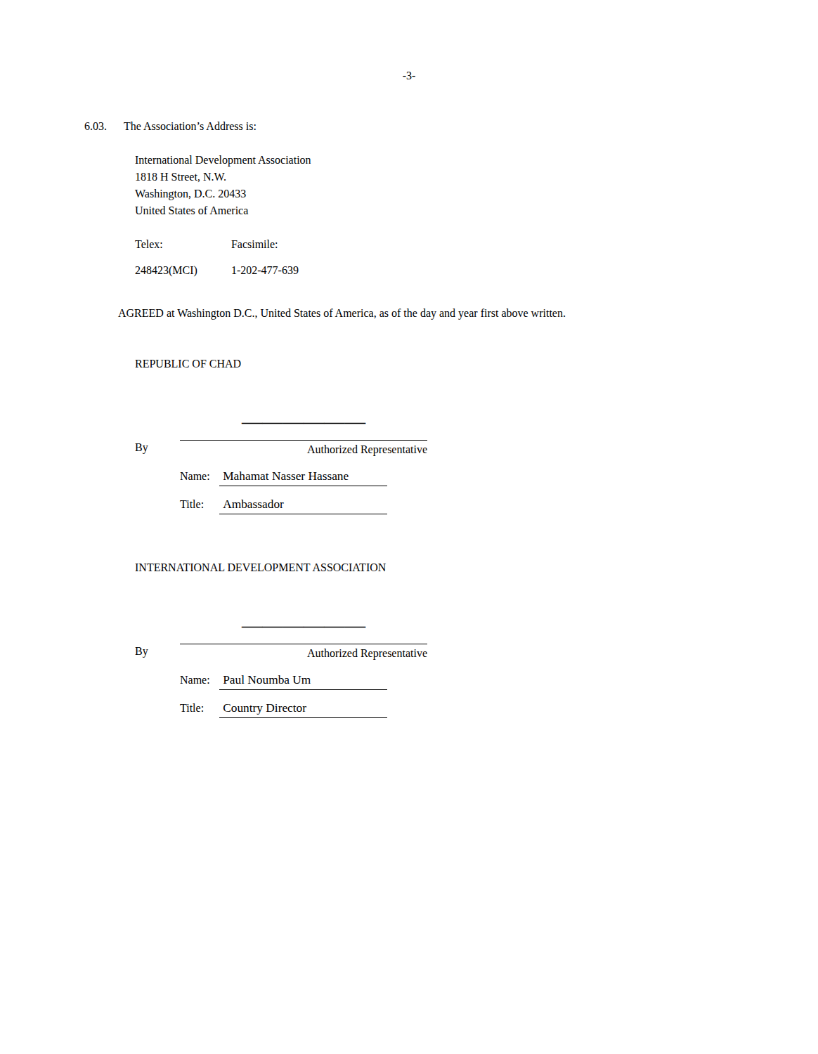-3-
6.03. The Association’s Address is:
International Development Association
1818 H Street, N.W.
Washington, D.C. 20433
United States of America
| Telex: | Facsimile: |
| 248423(MCI) | 1-202-477-639 |
AGREED at Washington D.C., United States of America, as of the day and year first above written.
REPUBLIC OF CHAD
By
——————
Authorized Representative
Name: Mahamat Nasser Hassane
Title: Ambassador
INTERNATIONAL DEVELOPMENT ASSOCIATION
By
——————
Authorized Representative
Name: Paul Noumba Um
Title: Country Director